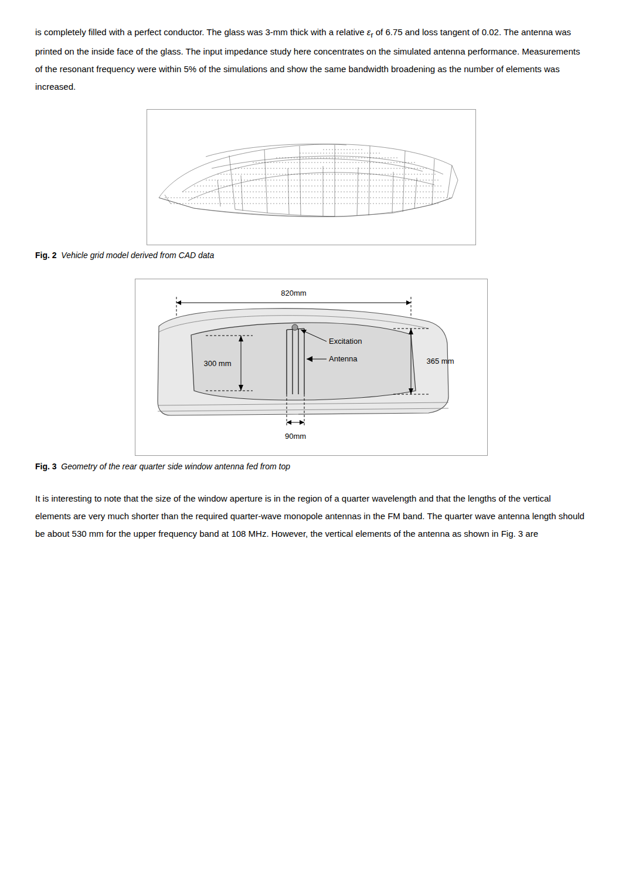is completely filled with a perfect conductor. The glass was 3-mm thick with a relative εr of 6.75 and loss tangent of 0.02. The antenna was printed on the inside face of the glass. The input impedance study here concentrates on the simulated antenna performance. Measurements of the resonant frequency were within 5% of the simulations and show the same bandwidth broadening as the number of elements was increased.
Fig. 2 Vehicle grid model derived from CAD data
820mm Excitation Antenna 300 mm 365 mm 90mm
Fig. 3 Geometry of the rear quarter side window antenna fed from top
It is interesting to note that the size of the window aperture is in the region of a quarter wavelength and that the lengths of the vertical elements are very much shorter than the required quarter-wave monopole antennas in the FM band. The quarter wave antenna length should be about 530 mm for the upper frequency band at 108 MHz. However, the vertical elements of the antenna as shown in Fig. 3 are